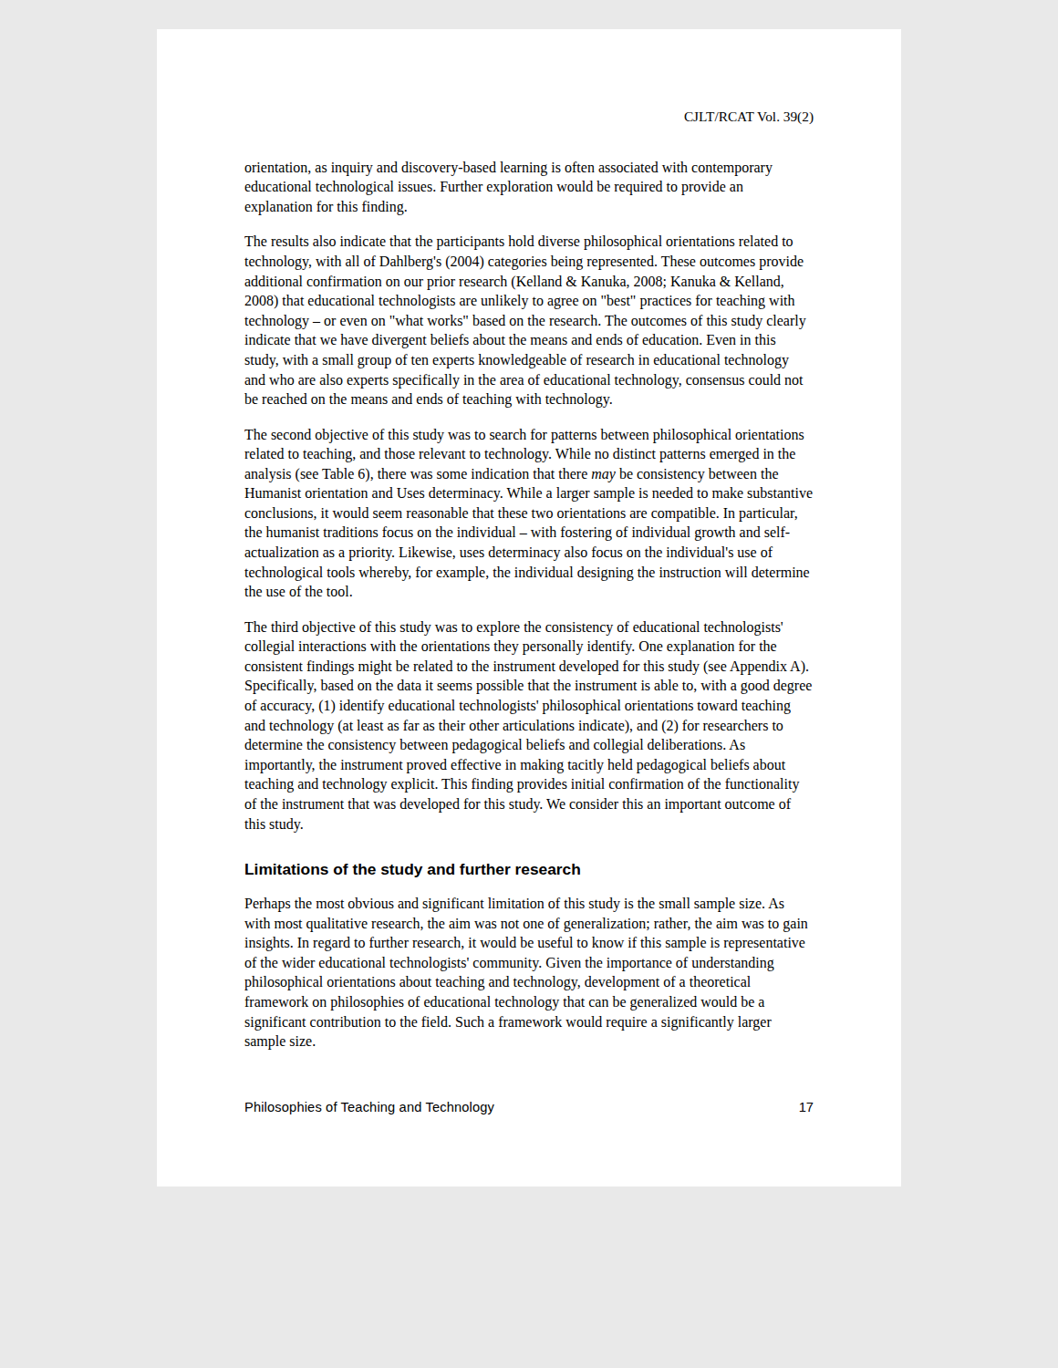CJLT/RCAT Vol. 39(2)
orientation, as inquiry and discovery-based learning is often associated with contemporary educational technological issues. Further exploration would be required to provide an explanation for this finding.
The results also indicate that the participants hold diverse philosophical orientations related to technology, with all of Dahlberg's (2004) categories being represented. These outcomes provide additional confirmation on our prior research (Kelland & Kanuka, 2008; Kanuka & Kelland, 2008) that educational technologists are unlikely to agree on "best" practices for teaching with technology – or even on "what works" based on the research. The outcomes of this study clearly indicate that we have divergent beliefs about the means and ends of education. Even in this study, with a small group of ten experts knowledgeable of research in educational technology and who are also experts specifically in the area of educational technology, consensus could not be reached on the means and ends of teaching with technology.
The second objective of this study was to search for patterns between philosophical orientations related to teaching, and those relevant to technology. While no distinct patterns emerged in the analysis (see Table 6), there was some indication that there may be consistency between the Humanist orientation and Uses determinacy. While a larger sample is needed to make substantive conclusions, it would seem reasonable that these two orientations are compatible. In particular, the humanist traditions focus on the individual – with fostering of individual growth and self-actualization as a priority. Likewise, uses determinacy also focus on the individual's use of technological tools whereby, for example, the individual designing the instruction will determine the use of the tool.
The third objective of this study was to explore the consistency of educational technologists' collegial interactions with the orientations they personally identify. One explanation for the consistent findings might be related to the instrument developed for this study (see Appendix A). Specifically, based on the data it seems possible that the instrument is able to, with a good degree of accuracy, (1) identify educational technologists' philosophical orientations toward teaching and technology (at least as far as their other articulations indicate), and (2) for researchers to determine the consistency between pedagogical beliefs and collegial deliberations. As importantly, the instrument proved effective in making tacitly held pedagogical beliefs about teaching and technology explicit. This finding provides initial confirmation of the functionality of the instrument that was developed for this study. We consider this an important outcome of this study.
Limitations of the study and further research
Perhaps the most obvious and significant limitation of this study is the small sample size. As with most qualitative research, the aim was not one of generalization; rather, the aim was to gain insights. In regard to further research, it would be useful to know if this sample is representative of the wider educational technologists' community. Given the importance of understanding philosophical orientations about teaching and technology, development of a theoretical framework on philosophies of educational technology that can be generalized would be a significant contribution to the field. Such a framework would require a significantly larger sample size.
Philosophies of Teaching and Technology 17